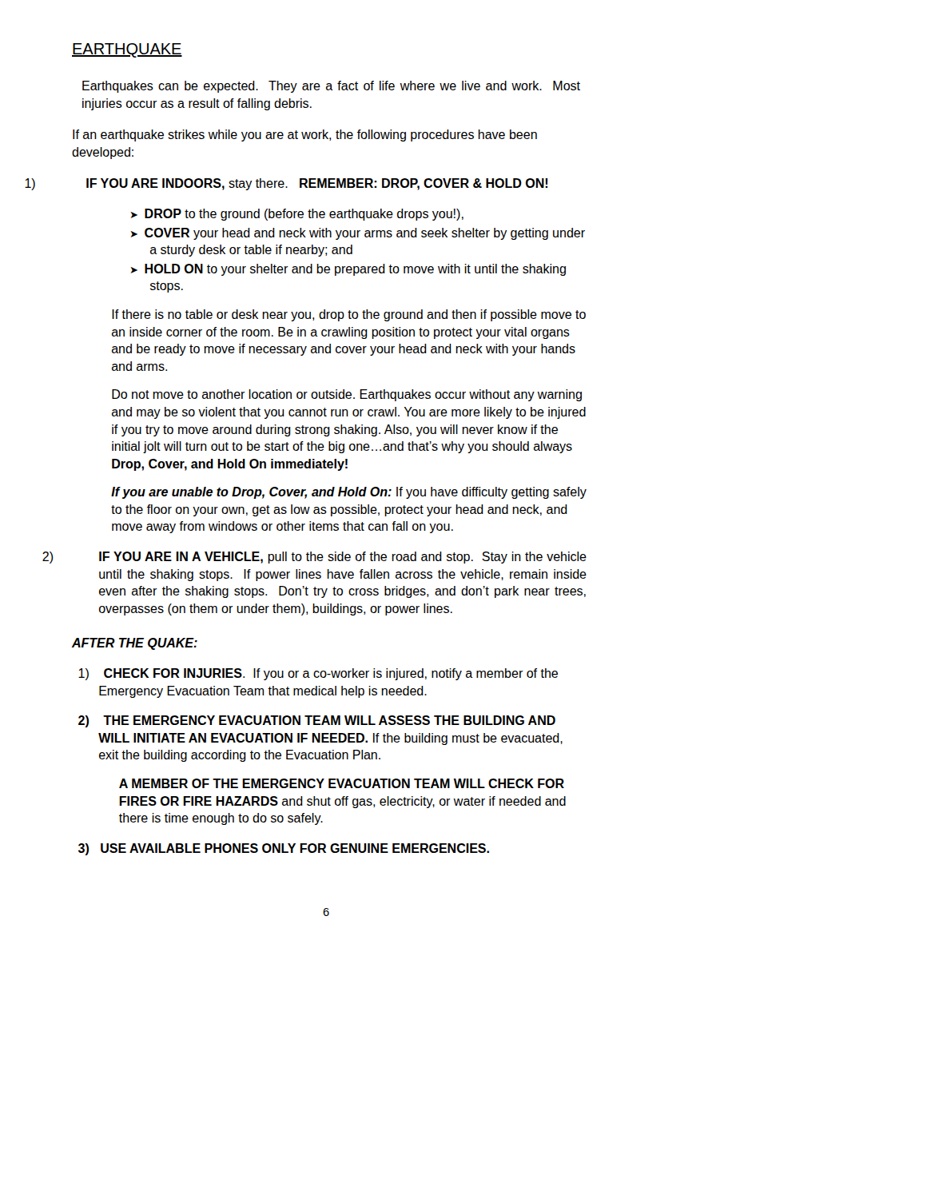EARTHQUAKE
Earthquakes can be expected. They are a fact of life where we live and work. Most injuries occur as a result of falling debris.
If an earthquake strikes while you are at work, the following procedures have been developed:
1) IF YOU ARE INDOORS, stay there. REMEMBER: DROP, COVER & HOLD ON!
DROP to the ground (before the earthquake drops you!),
COVER your head and neck with your arms and seek shelter by getting under a sturdy desk or table if nearby; and
HOLD ON to your shelter and be prepared to move with it until the shaking stops.
If there is no table or desk near you, drop to the ground and then if possible move to an inside corner of the room. Be in a crawling position to protect your vital organs and be ready to move if necessary and cover your head and neck with your hands and arms.
Do not move to another location or outside. Earthquakes occur without any warning and may be so violent that you cannot run or crawl. You are more likely to be injured if you try to move around during strong shaking. Also, you will never know if the initial jolt will turn out to be start of the big one…and that’s why you should always Drop, Cover, and Hold On immediately!
If you are unable to Drop, Cover, and Hold On: If you have difficulty getting safely to the floor on your own, get as low as possible, protect your head and neck, and move away from windows or other items that can fall on you.
2) IF YOU ARE IN A VEHICLE, pull to the side of the road and stop. Stay in the vehicle until the shaking stops. If power lines have fallen across the vehicle, remain inside even after the shaking stops. Don’t try to cross bridges, and don’t park near trees, overpasses (on them or under them), buildings, or power lines.
AFTER THE QUAKE:
1) CHECK FOR INJURIES. If you or a co-worker is injured, notify a member of the Emergency Evacuation Team that medical help is needed.
2) THE EMERGENCY EVACUATION TEAM WILL ASSESS THE BUILDING AND WILL INITIATE AN EVACUATION IF NEEDED. If the building must be evacuated, exit the building according to the Evacuation Plan. A MEMBER OF THE EMERGENCY EVACUATION TEAM WILL CHECK FOR FIRES OR FIRE HAZARDS and shut off gas, electricity, or water if needed and there is time enough to do so safely.
3) USE AVAILABLE PHONES ONLY FOR GENUINE EMERGENCIES.
6